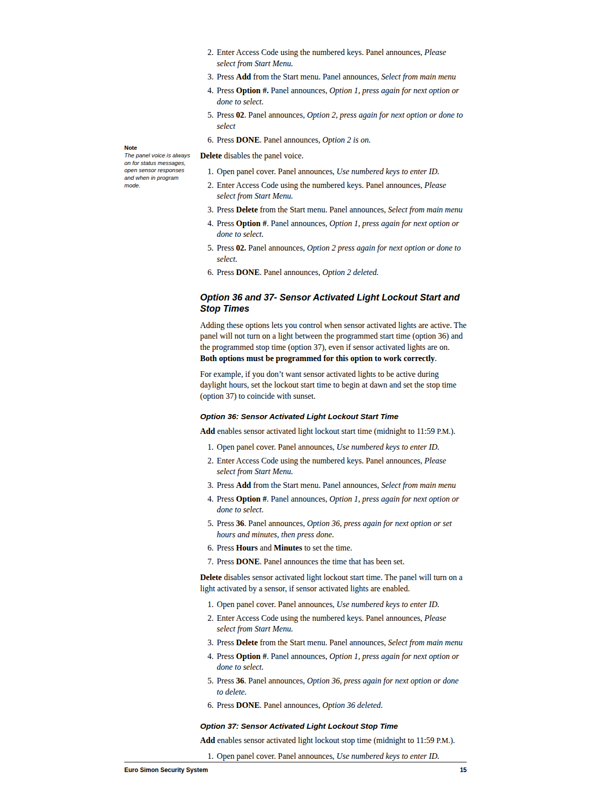Note The panel voice is always on for status messages, open sensor responses and when in program mode.
Enter Access Code using the numbered keys. Panel announces, Please select from Start Menu.
Press Add from the Start menu. Panel announces, Select from main menu
Press Option #. Panel announces, Option 1, press again for next option or done to select.
Press 02. Panel announces, Option 2, press again for next option or done to select
Press DONE. Panel announces, Option 2 is on.
Delete disables the panel voice.
Open panel cover. Panel announces, Use numbered keys to enter ID.
Enter Access Code using the numbered keys. Panel announces, Please select from Start Menu.
Press Delete from the Start menu. Panel announces, Select from main menu
Press Option #. Panel announces, Option 1, press again for next option or done to select.
Press 02. Panel announces, Option 2 press again for next option or done to select.
Press DONE. Panel announces, Option 2 deleted.
Option 36 and 37- Sensor Activated Light Lockout Start and Stop Times
Adding these options lets you control when sensor activated lights are active. The panel will not turn on a light between the programmed start time (option 36) and the programmed stop time (option 37), even if sensor activated lights are on. Both options must be programmed for this option to work correctly.
For example, if you don’t want sensor activated lights to be active during daylight hours, set the lockout start time to begin at dawn and set the stop time (option 37) to coincide with sunset.
Option 36: Sensor Activated Light Lockout Start Time
Add enables sensor activated light lockout start time (midnight to 11:59 P.M.).
Open panel cover. Panel announces, Use numbered keys to enter ID.
Enter Access Code using the numbered keys. Panel announces, Please select from Start Menu.
Press Add from the Start menu. Panel announces, Select from main menu
Press Option #. Panel announces, Option 1, press again for next option or done to select.
Press 36. Panel announces, Option 36, press again for next option or set hours and minutes, then press done.
Press Hours and Minutes to set the time.
Press DONE. Panel announces the time that has been set.
Delete disables sensor activated light lockout start time. The panel will turn on a light activated by a sensor, if sensor activated lights are enabled.
Open panel cover. Panel announces, Use numbered keys to enter ID.
Enter Access Code using the numbered keys. Panel announces, Please select from Start Menu.
Press Delete from the Start menu. Panel announces, Select from main menu
Press Option #. Panel announces, Option 1, press again for next option or done to select.
Press 36. Panel announces, Option 36, press again for next option or done to delete.
Press DONE. Panel announces, Option 36 deleted.
Option 37: Sensor Activated Light Lockout Stop Time
Add enables sensor activated light lockout stop time (midnight to 11:59 P.M.).
Open panel cover. Panel announces, Use numbered keys to enter ID.
Euro Simon Security System 15